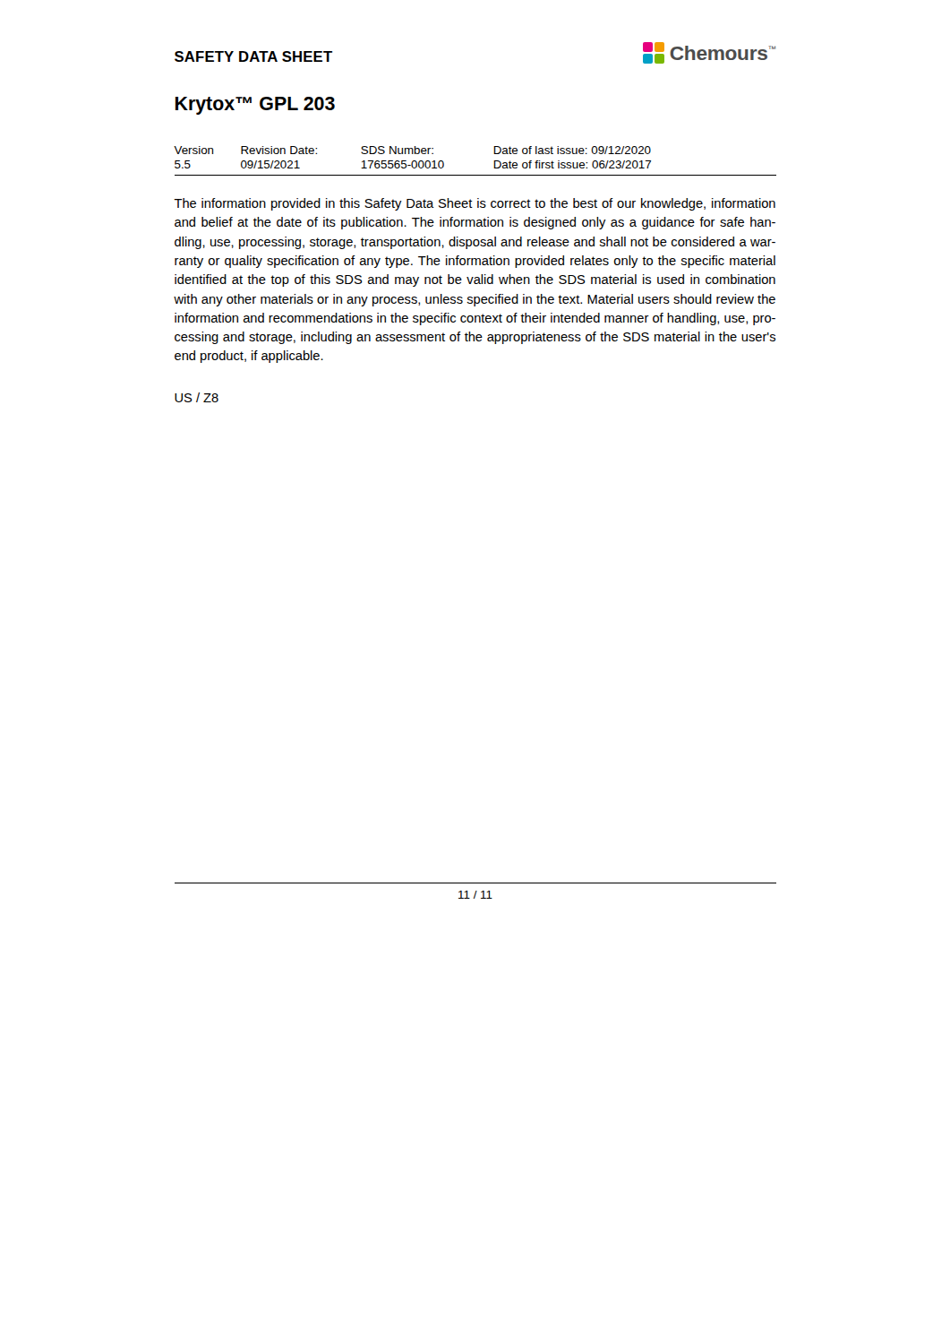Chemours™
SAFETY DATA SHEET
Krytox™ GPL 203
| Version 5.5 | Revision Date: 09/15/2021 | SDS Number: 1765565-00010 | Date of last issue: 09/12/2020 Date of first issue: 06/23/2017 |
The information provided in this Safety Data Sheet is correct to the best of our knowledge, information and belief at the date of its publication. The information is designed only as a guidance for safe handling, use, processing, storage, transportation, disposal and release and shall not be considered a warranty or quality specification of any type. The information provided relates only to the specific material identified at the top of this SDS and may not be valid when the SDS material is used in combination with any other materials or in any process, unless specified in the text. Material users should review the information and recommendations in the specific context of their intended manner of handling, use, processing and storage, including an assessment of the appropriateness of the SDS material in the user's end product, if applicable.
US / Z8
11 / 11